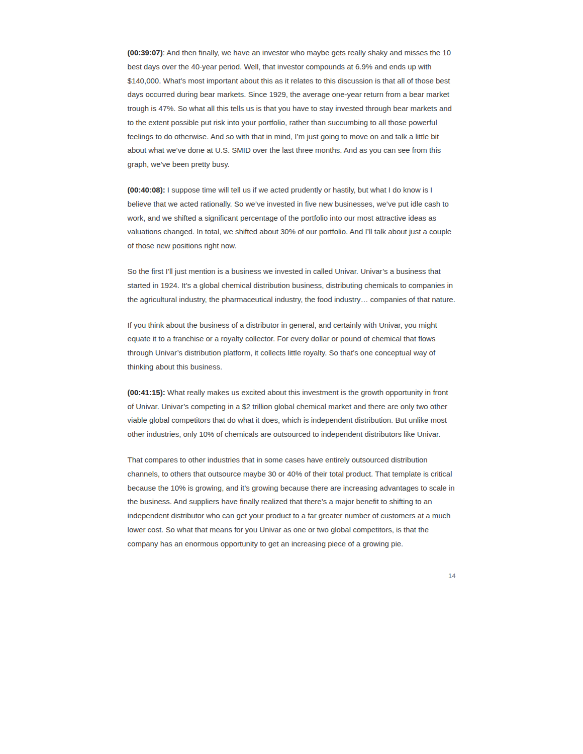(00:39:07): And then finally, we have an investor who maybe gets really shaky and misses the 10 best days over the 40-year period. Well, that investor compounds at 6.9% and ends up with $140,000. What’s most important about this as it relates to this discussion is that all of those best days occurred during bear markets. Since 1929, the average one-year return from a bear market trough is 47%. So what all this tells us is that you have to stay invested through bear markets and to the extent possible put risk into your portfolio, rather than succumbing to all those powerful feelings to do otherwise. And so with that in mind, I’m just going to move on and talk a little bit about what we’ve done at U.S. SMID over the last three months. And as you can see from this graph, we’ve been pretty busy.
(00:40:08): I suppose time will tell us if we acted prudently or hastily, but what I do know is I believe that we acted rationally. So we’ve invested in five new businesses, we’ve put idle cash to work, and we shifted a significant percentage of the portfolio into our most attractive ideas as valuations changed. In total, we shifted about 30% of our portfolio. And I’ll talk about just a couple of those new positions right now.
So the first I’ll just mention is a business we invested in called Univar. Univar’s a business that started in 1924. It’s a global chemical distribution business, distributing chemicals to companies in the agricultural industry, the pharmaceutical industry, the food industry… companies of that nature.
If you think about the business of a distributor in general, and certainly with Univar, you might equate it to a franchise or a royalty collector. For every dollar or pound of chemical that flows through Univar’s distribution platform, it collects little royalty. So that’s one conceptual way of thinking about this business.
(00:41:15): What really makes us excited about this investment is the growth opportunity in front of Univar. Univar’s competing in a $2 trillion global chemical market and there are only two other viable global competitors that do what it does, which is independent distribution. But unlike most other industries, only 10% of chemicals are outsourced to independent distributors like Univar.
That compares to other industries that in some cases have entirely outsourced distribution channels, to others that outsource maybe 30 or 40% of their total product. That template is critical because the 10% is growing, and it’s growing because there are increasing advantages to scale in the business. And suppliers have finally realized that there’s a major benefit to shifting to an independent distributor who can get your product to a far greater number of customers at a much lower cost. So what that means for you Univar as one or two global competitors, is that the company has an enormous opportunity to get an increasing piece of a growing pie.
14